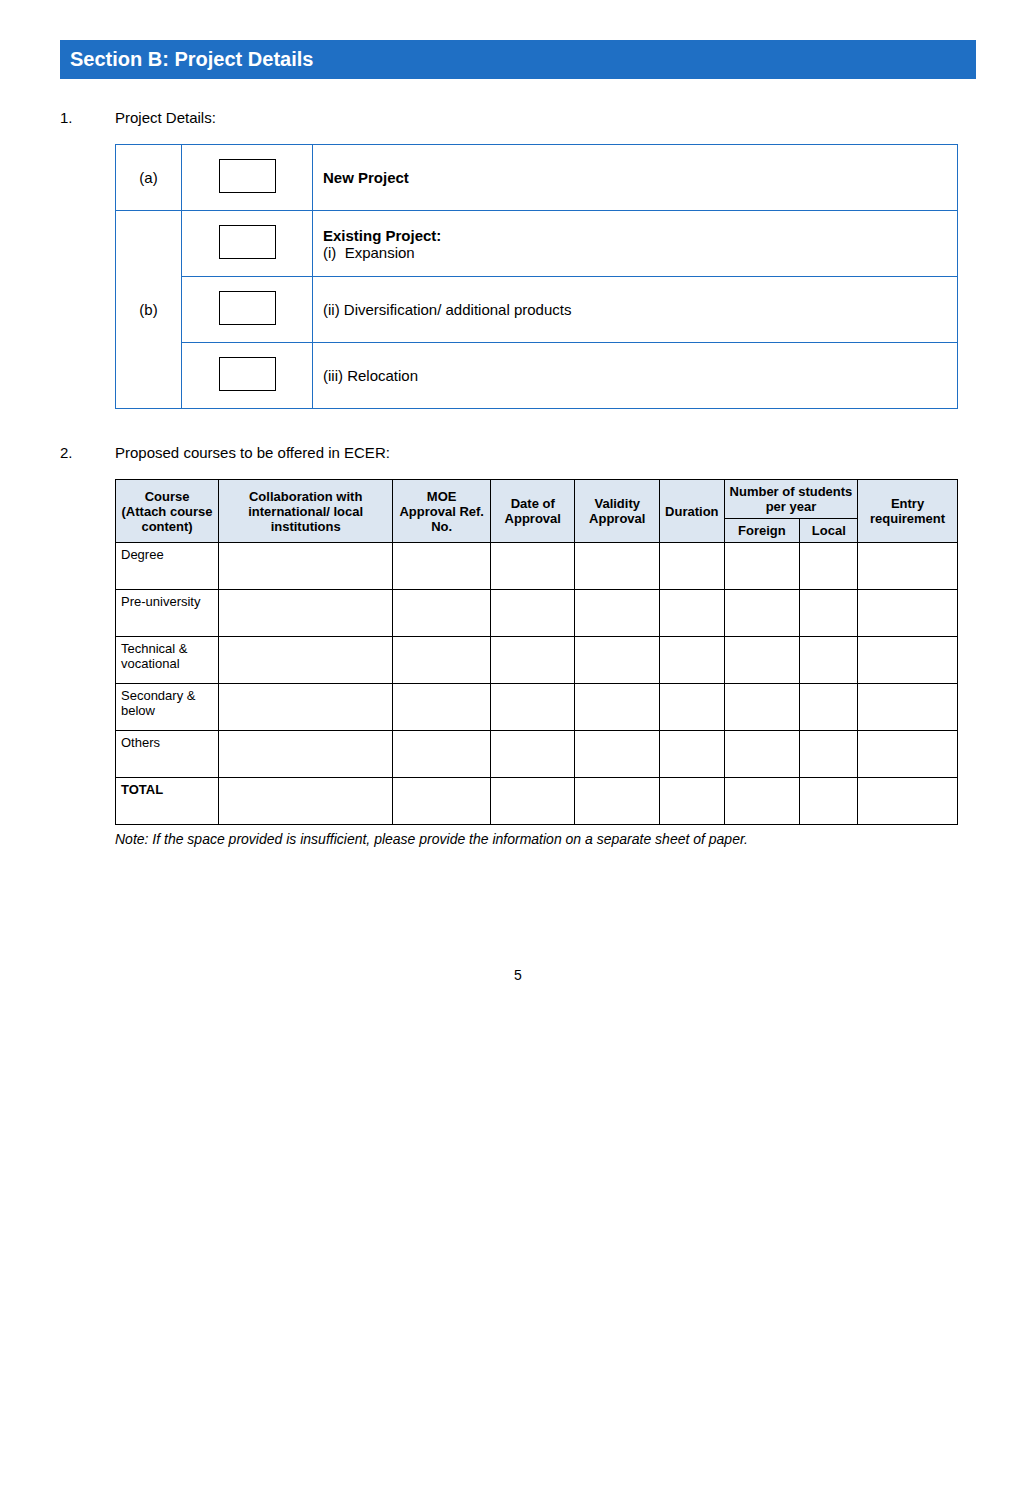Section B: Project Details
1. Project Details:
| (a) | | New Project |
| (b) | | Existing Project: (i) Expansion |
| | (ii) Diversification/ additional products |
| | (iii) Relocation |
2. Proposed courses to be offered in ECER:
| Course (Attach course content) | Collaboration with international/ local institutions | MOE Approval Ref. No. | Date of Approval | Validity Approval | Duration | Number of students per year | Entry requirement |
| --- | --- | --- | --- | --- | --- | --- | --- |
| Foreign | Local |
| Degree | | | | | | | | |
| Pre-university | | | | | | | | |
| Technical & vocational | | | | | | | | |
| Secondary & below | | | | | | | | |
| Others | | | | | | | | |
| TOTAL | | | | | | | | |
Note: If the space provided is insufficient, please provide the information on a separate sheet of paper.
5